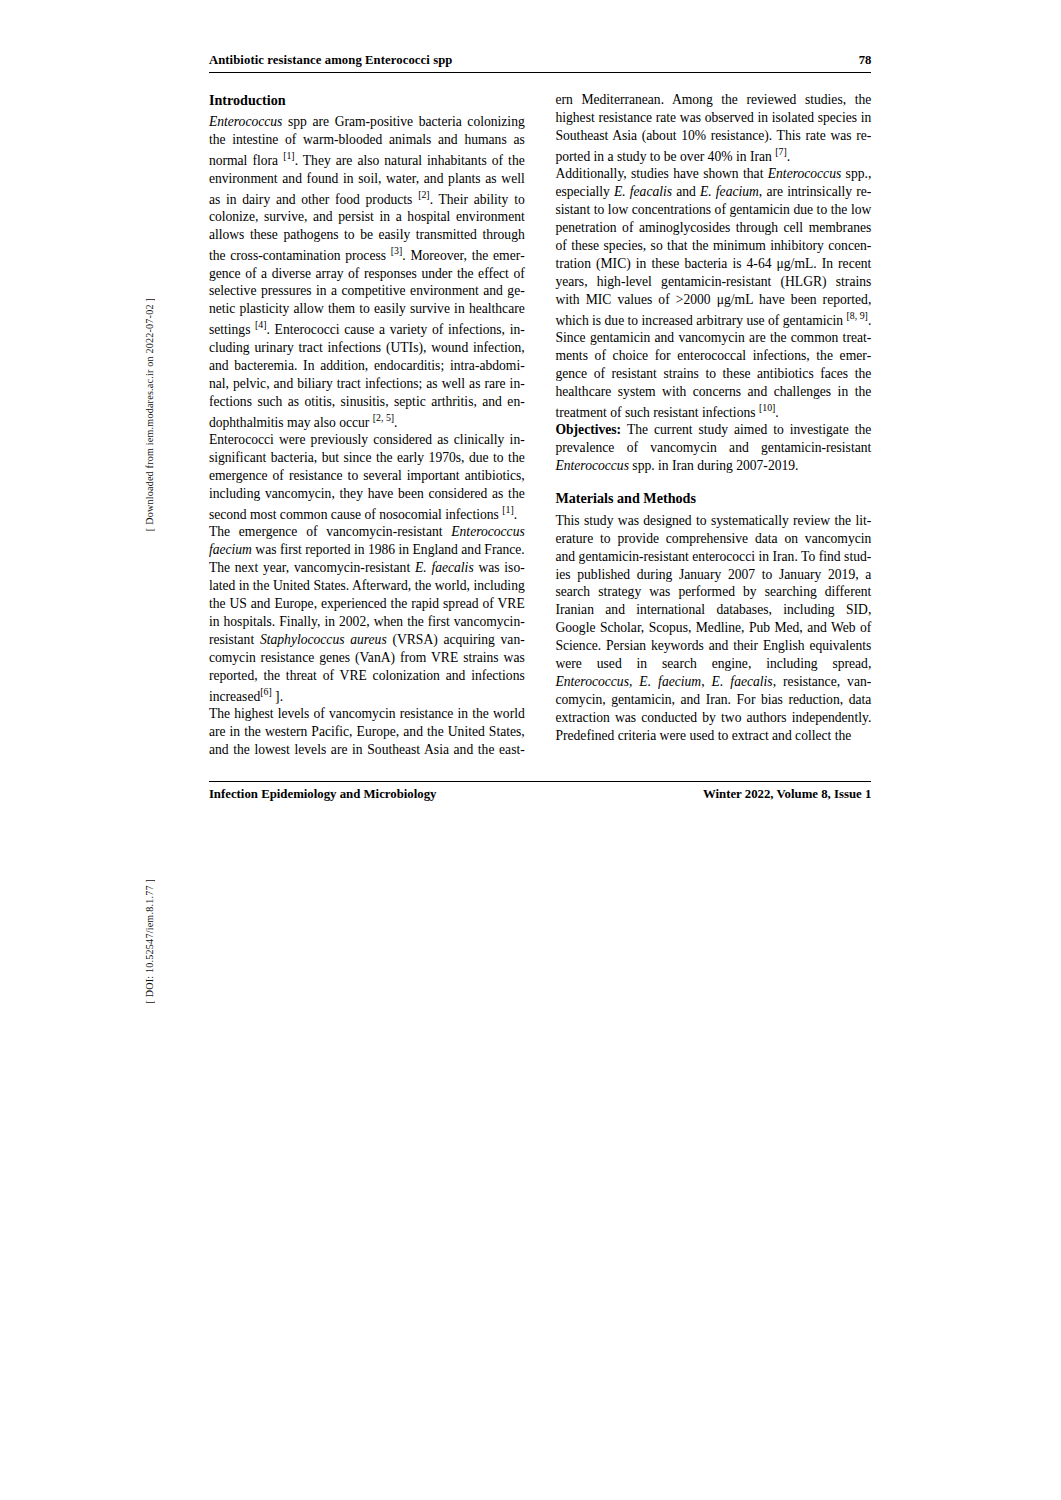[ Downloaded from iem.modares.ac.ir on 2022-07-02 ]
[ DOI: 10.52547/iem.8.1.77 ]
Antibiotic resistance among Enterococci spp 78
Introduction
Enterococcus spp are Gram-positive bacteria colonizing the intestine of warm-blooded animals and humans as normal flora [1]. They are also natural inhabitants of the environment and found in soil, water, and plants as well as in dairy and other food products [2]. Their ability to colonize, survive, and persist in a hospital environment allows these pathogens to be easily transmitted through the cross-contamination process [3]. Moreover, the emergence of a diverse array of responses under the effect of selective pressures in a competitive environment and genetic plasticity allow them to easily survive in healthcare settings [4]. Enterococci cause a variety of infections, including urinary tract infections (UTIs), wound infection, and bacteremia. In addition, endocarditis; intra-abdominal, pelvic, and biliary tract infections; as well as rare infections such as otitis, sinusitis, septic arthritis, and endophthalmitis may also occur [2, 5].
Enterococci were previously considered as clinically insignificant bacteria, but since the early 1970s, due to the emergence of resistance to several important antibiotics, including vancomycin, they have been considered as the second most common cause of nosocomial infections [1].
The emergence of vancomycin-resistant Enterococcus faecium was first reported in 1986 in England and France. The next year, vancomycin-resistant E. faecalis was isolated in the United States. Afterward, the world, including the US and Europe, experienced the rapid spread of VRE in hospitals. Finally, in 2002, when the first vancomycin-resistant Staphylococcus aureus (VRSA) acquiring vancomycin resistance genes (VanA) from VRE strains was reported, the threat of VRE colonization and infections increased[6] ].
The highest levels of vancomycin resistance in the world are in the western Pacific, Europe, and the United States, and the lowest levels are in Southeast Asia and the eastern Mediterranean. Among the reviewed studies, the highest resistance rate was observed in isolated species in Southeast Asia (about 10% resistance). This rate was reported in a study to be over 40% in Iran [7].
Additionally, studies have shown that Enterococcus spp., especially E. feacalis and E. feacium, are intrinsically resistant to low concentrations of gentamicin due to the low penetration of aminoglycosides through cell membranes of these species, so that the minimum inhibitory concentration (MIC) in these bacteria is 4-64 μg/mL. In recent years, high-level gentamicin-resistant (HLGR) strains with MIC values of >2000 μg/mL have been reported, which is due to increased arbitrary use of gentamicin [8, 9]. Since gentamicin and vancomycin are the common treatments of choice for enterococcal infections, the emergence of resistant strains to these antibiotics faces the healthcare system with concerns and challenges in the treatment of such resistant infections [10].
Objectives: The current study aimed to investigate the prevalence of vancomycin and gentamicin-resistant Enterococcus spp. in Iran during 2007-2019.
Materials and Methods
This study was designed to systematically review the literature to provide comprehensive data on vancomycin and gentamicin-resistant enterococci in Iran. To find studies published during January 2007 to January 2019, a search strategy was performed by searching different Iranian and international databases, including SID, Google Scholar, Scopus, Medline, Pub Med, and Web of Science. Persian keywords and their English equivalents were used in search engine, including spread, Enterococcus, E. faecium, E. faecalis, resistance, vancomycin, gentamicin, and Iran. For bias reduction, data extraction was conducted by two authors independently. Predefined criteria were used to extract and collect the
Infection Epidemiology and Microbiology Winter 2022, Volume 8, Issue 1